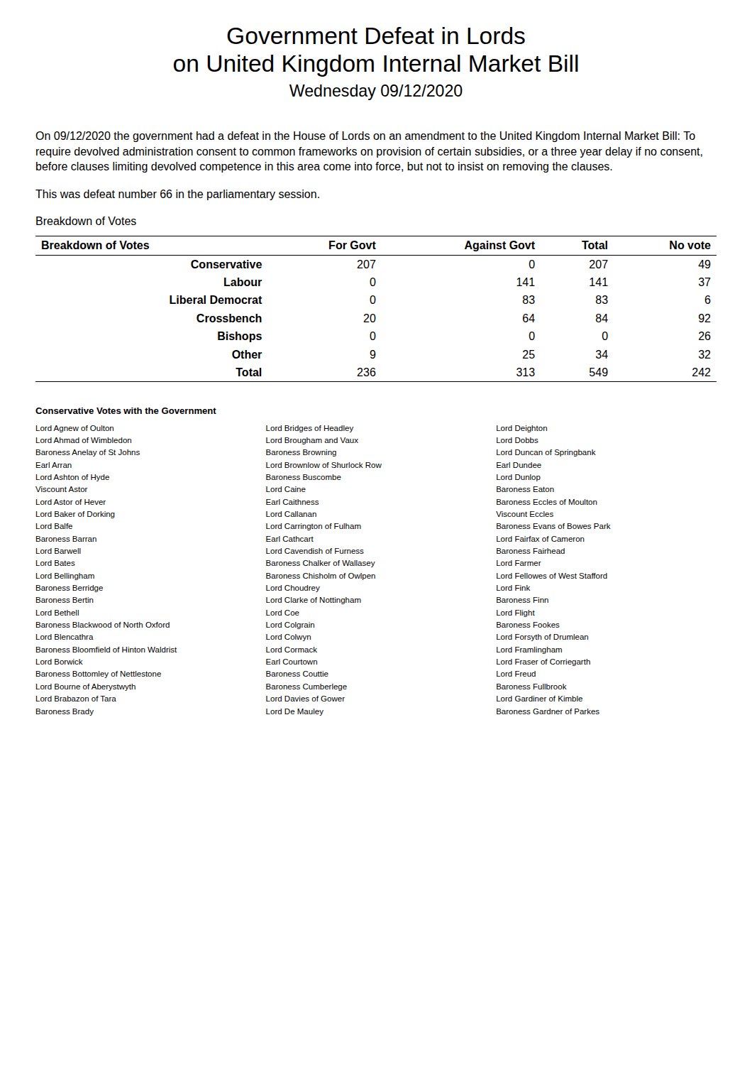Government Defeat in Lords
on United Kingdom Internal Market Bill
Wednesday 09/12/2020
On 09/12/2020 the government had a defeat in the House of Lords on an amendment to the United Kingdom Internal Market Bill: To require devolved administration consent to common frameworks on provision of certain subsidies, or a three year delay if no consent, before clauses limiting devolved competence in this area come into force, but not to insist on removing the clauses.
This was defeat number 66 in the parliamentary session.
Breakdown of Votes
| Breakdown of Votes | For Govt | Against Govt | Total | No vote |
| --- | --- | --- | --- | --- |
| Conservative | 207 | 0 | 207 | 49 |
| Labour | 0 | 141 | 141 | 37 |
| Liberal Democrat | 0 | 83 | 83 | 6 |
| Crossbench | 20 | 64 | 84 | 92 |
| Bishops | 0 | 0 | 0 | 26 |
| Other | 9 | 25 | 34 | 32 |
| Total | 236 | 313 | 549 | 242 |
Conservative Votes with the Government
Lord Agnew of Oulton
Lord Ahmad of Wimbledon
Baroness Anelay of St Johns
Earl Arran
Lord Ashton of Hyde
Viscount Astor
Lord Astor of Hever
Lord Baker of Dorking
Lord Balfe
Baroness Barran
Lord Barwell
Lord Bates
Lord Bellingham
Baroness Berridge
Baroness Bertin
Lord Bethell
Baroness Blackwood of North Oxford
Lord Blencathra
Baroness Bloomfield of Hinton Waldrist
Lord Borwick
Baroness Bottomley of Nettlestone
Lord Bourne of Aberystwyth
Lord Brabazon of Tara
Baroness Brady
Lord Bridges of Headley
Lord Brougham and Vaux
Baroness Browning
Lord Brownlow of Shurlock Row
Baroness Buscombe
Lord Caine
Earl Caithness
Lord Callanan
Lord Carrington of Fulham
Earl Cathcart
Lord Cavendish of Furness
Baroness Chalker of Wallasey
Baroness Chisholm of Owlpen
Lord Choudrey
Lord Clarke of Nottingham
Lord Coe
Lord Colgrain
Lord Colwyn
Lord Cormack
Earl Courtown
Baroness Couttie
Baroness Cumberlege
Lord Davies of Gower
Lord De Mauley
Lord Deighton
Lord Dobbs
Lord Duncan of Springbank
Earl Dundee
Lord Dunlop
Baroness Eaton
Baroness Eccles of Moulton
Viscount Eccles
Baroness Evans of Bowes Park
Lord Fairfax of Cameron
Baroness Fairhead
Lord Farmer
Lord Fellowes of West Stafford
Lord Fink
Baroness Finn
Lord Flight
Baroness Fookes
Lord Forsyth of Drumlean
Lord Framlingham
Lord Fraser of Corriegarth
Lord Freud
Baroness Fullbrook
Lord Gardiner of Kimble
Baroness Gardner of Parkes